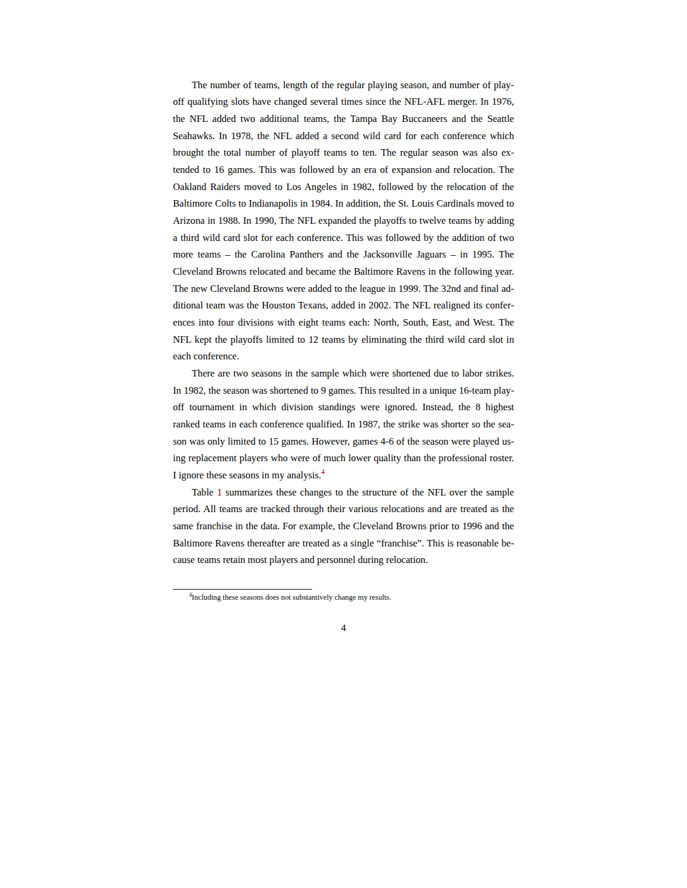The number of teams, length of the regular playing season, and number of playoff qualifying slots have changed several times since the NFL-AFL merger. In 1976, the NFL added two additional teams, the Tampa Bay Buccaneers and the Seattle Seahawks. In 1978, the NFL added a second wild card for each conference which brought the total number of playoff teams to ten. The regular season was also extended to 16 games. This was followed by an era of expansion and relocation. The Oakland Raiders moved to Los Angeles in 1982, followed by the relocation of the Baltimore Colts to Indianapolis in 1984. In addition, the St. Louis Cardinals moved to Arizona in 1988. In 1990, The NFL expanded the playoffs to twelve teams by adding a third wild card slot for each conference. This was followed by the addition of two more teams – the Carolina Panthers and the Jacksonville Jaguars – in 1995. The Cleveland Browns relocated and became the Baltimore Ravens in the following year. The new Cleveland Browns were added to the league in 1999. The 32nd and final additional team was the Houston Texans, added in 2002. The NFL realigned its conferences into four divisions with eight teams each: North, South, East, and West. The NFL kept the playoffs limited to 12 teams by eliminating the third wild card slot in each conference.
There are two seasons in the sample which were shortened due to labor strikes. In 1982, the season was shortened to 9 games. This resulted in a unique 16-team playoff tournament in which division standings were ignored. Instead, the 8 highest ranked teams in each conference qualified. In 1987, the strike was shorter so the season was only limited to 15 games. However, games 4-6 of the season were played using replacement players who were of much lower quality than the professional roster. I ignore these seasons in my analysis.4
Table 1 summarizes these changes to the structure of the NFL over the sample period. All teams are tracked through their various relocations and are treated as the same franchise in the data. For example, the Cleveland Browns prior to 1996 and the Baltimore Ravens thereafter are treated as a single “franchise”. This is reasonable because teams retain most players and personnel during relocation.
4Including these seasons does not substantively change my results.
4